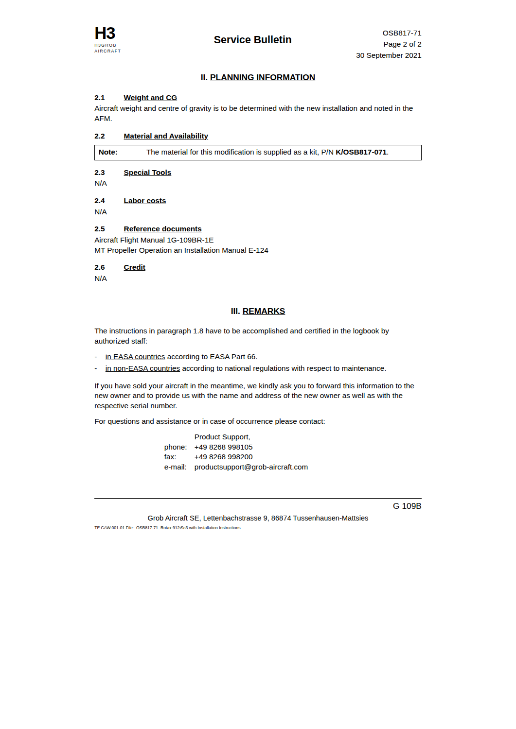H3
H3GROB
AIRCRAFT
Service Bulletin
OSB817-71
Page 2 of 2
30 September 2021
II. PLANNING INFORMATION
2.1 Weight and CG
Aircraft weight and centre of gravity is to be determined with the new installation and noted in the AFM.
2.2 Material and Availability
Note: The material for this modification is supplied as a kit, P/N K/OSB817-071.
2.3 Special Tools
N/A
2.4 Labor costs
N/A
2.5 Reference documents
Aircraft Flight Manual 1G-109BR-1E
MT Propeller Operation an Installation Manual E-124
2.6 Credit
N/A
III. REMARKS
The instructions in paragraph 1.8 have to be accomplished and certified in the logbook by authorized staff:
in EASA countries according to EASA Part 66.
in non-EASA countries according to national regulations with respect to maintenance.
If you have sold your aircraft in the meantime, we kindly ask you to forward this information to the new owner and to provide us with the name and address of the new owner as well as with the respective serial number.
For questions and assistance or in case of occurrence please contact:
| | Product Support, |
| phone: | +49 8268 998105 |
| fax: | +49 8268 998200 |
| e-mail: | productsupport@grob-aircraft.com |
G 109B
Grob Aircraft SE, Lettenbachstrasse 9, 86874 Tussenhausen-Mattsies
TE.CAW.001-01 File: OSB817-71_Rotax 912iSc3 with Installation Instructions